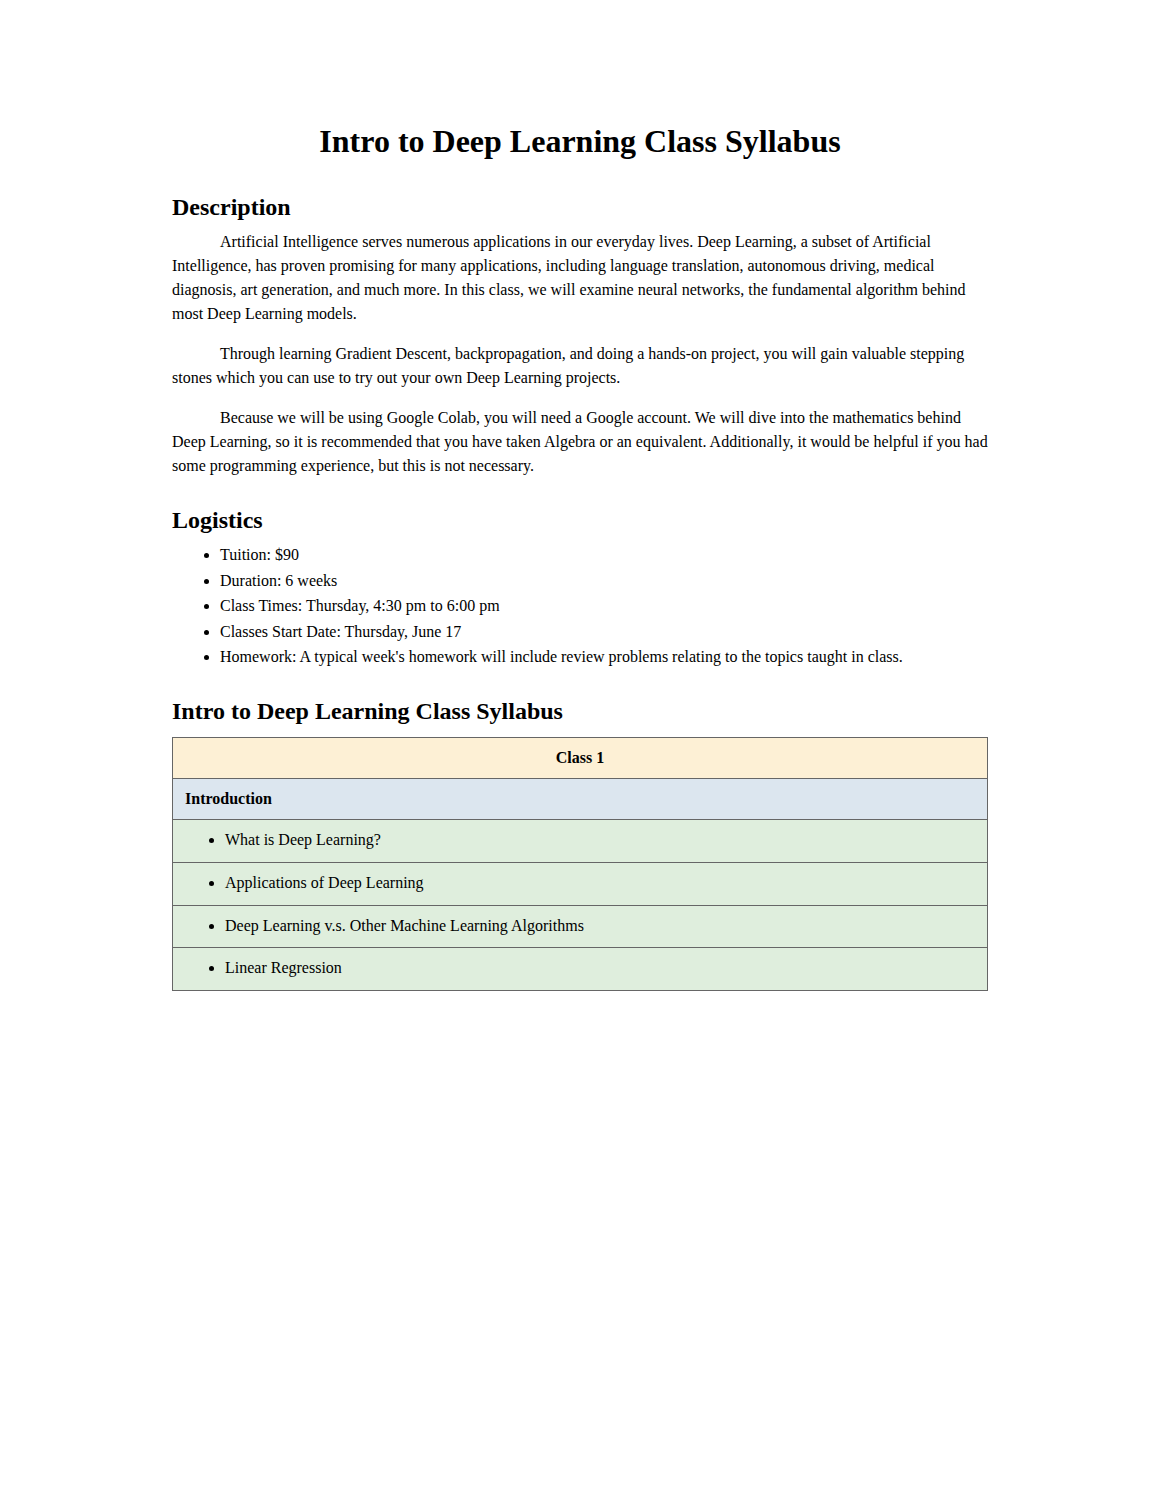Intro to Deep Learning Class Syllabus
Description
Artificial Intelligence serves numerous applications in our everyday lives. Deep Learning, a subset of Artificial Intelligence, has proven promising for many applications, including language translation, autonomous driving, medical diagnosis, art generation, and much more. In this class, we will examine neural networks, the fundamental algorithm behind most Deep Learning models.
Through learning Gradient Descent, backpropagation, and doing a hands-on project, you will gain valuable stepping stones which you can use to try out your own Deep Learning projects.
Because we will be using Google Colab, you will need a Google account. We will dive into the mathematics behind Deep Learning, so it is recommended that you have taken Algebra or an equivalent. Additionally, it would be helpful if you had some programming experience, but this is not necessary.
Logistics
Tuition: $90
Duration: 6 weeks
Class Times: Thursday, 4:30 pm to 6:00 pm
Classes Start Date: Thursday, June 17
Homework: A typical week's homework will include review problems relating to the topics taught in class.
Intro to Deep Learning Class Syllabus
| Class 1 |
| Introduction |
| What is Deep Learning? |
| Applications of Deep Learning |
| Deep Learning v.s. Other Machine Learning Algorithms |
| Linear Regression |